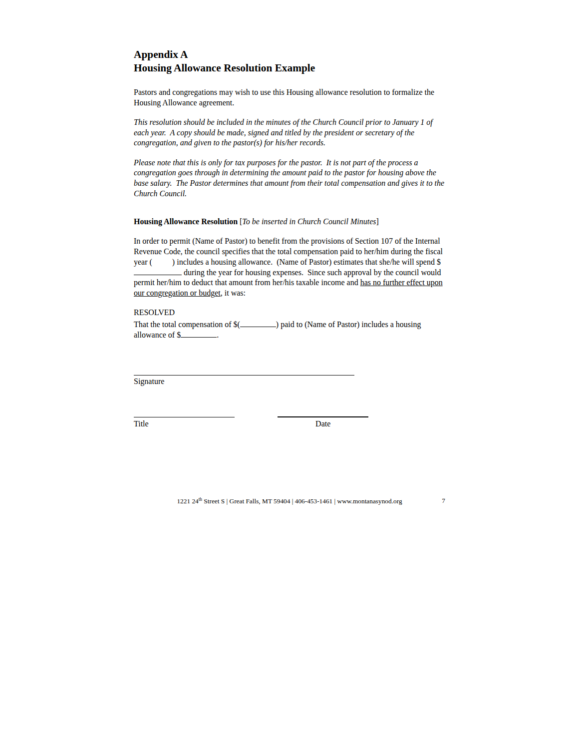Appendix A
Housing Allowance Resolution Example
Pastors and congregations may wish to use this Housing allowance resolution to formalize the Housing Allowance agreement.
This resolution should be included in the minutes of the Church Council prior to January 1 of each year. A copy should be made, signed and titled by the president or secretary of the congregation, and given to the pastor(s) for his/her records.
Please note that this is only for tax purposes for the pastor. It is not part of the process a congregation goes through in determining the amount paid to the pastor for housing above the base salary. The Pastor determines that amount from their total compensation and gives it to the Church Council.
Housing Allowance Resolution [To be inserted in Church Council Minutes]
In order to permit (Name of Pastor) to benefit from the provisions of Section 107 of the Internal Revenue Code, the council specifies that the total compensation paid to her/him during the fiscal year ( ) includes a housing allowance. (Name of Pastor) estimates that she/he will spend $ during the year for housing expenses. Since such approval by the council would permit her/him to deduct that amount from her/his taxable income and has no further effect upon our congregation or budget, it was:
RESOLVED
That the total compensation of $( ) paid to (Name of Pastor) includes a housing allowance of $ .
Signature
Title
Date
1221 24th Street S | Great Falls, MT 59404 | 406-453-1461 | www.montanasynod.org
7